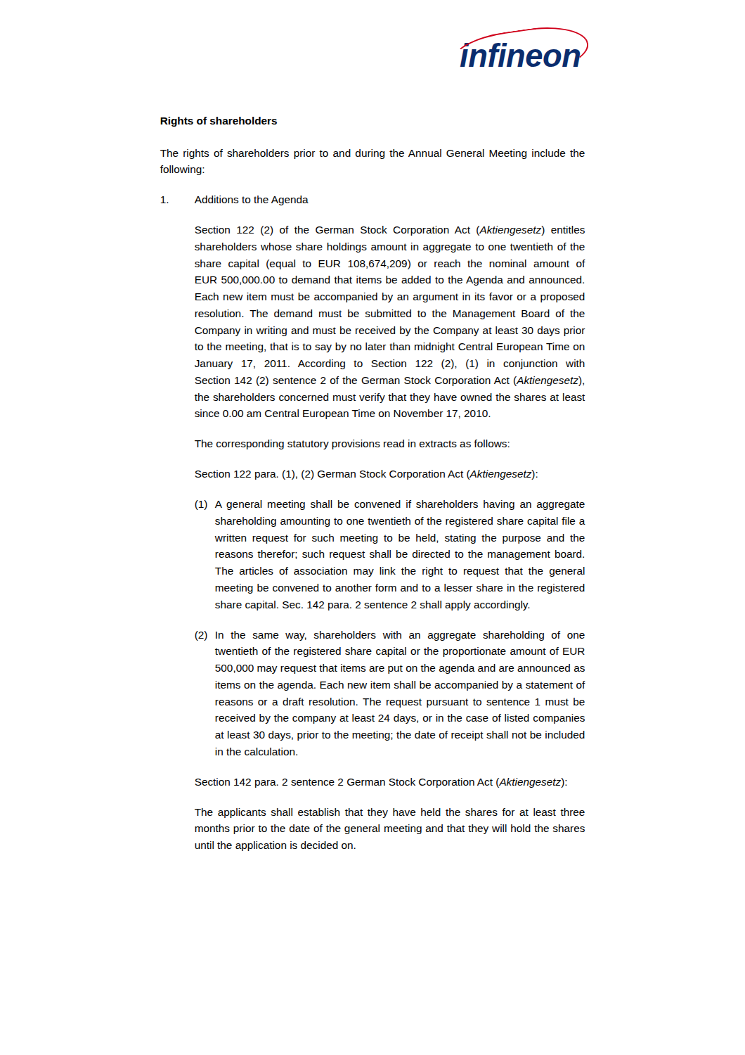infineon
Rights of shareholders
The rights of shareholders prior to and during the Annual General Meeting include the following:
1.
Additions to the Agenda
Section 122 (2) of the German Stock Corporation Act (Aktiengesetz) entitles shareholders whose share holdings amount in aggregate to one twentieth of the share capital (equal to EUR 108,674,209) or reach the nominal amount of EUR 500,000.00 to demand that items be added to the Agenda and announced. Each new item must be accompanied by an argument in its favor or a proposed resolution. The demand must be submitted to the Management Board of the Company in writing and must be received by the Company at least 30 days prior to the meeting, that is to say by no later than midnight Central European Time on January 17, 2011. According to Section 122 (2), (1) in conjunction with Section 142 (2) sentence 2 of the German Stock Corporation Act (Aktiengesetz), the shareholders concerned must verify that they have owned the shares at least since 0.00 am Central European Time on November 17, 2010.
The corresponding statutory provisions read in extracts as follows:
Section 122 para. (1), (2) German Stock Corporation Act (Aktiengesetz):
(1)
A general meeting shall be convened if shareholders having an aggregate shareholding amounting to one twentieth of the registered share capital file a written request for such meeting to be held, stating the purpose and the reasons therefor; such request shall be directed to the management board. The articles of association may link the right to request that the general meeting be convened to another form and to a lesser share in the registered share capital. Sec. 142 para. 2 sentence 2 shall apply accordingly.
(2)
In the same way, shareholders with an aggregate shareholding of one twentieth of the registered share capital or the proportionate amount of EUR 500,000 may request that items are put on the agenda and are announced as items on the agenda. Each new item shall be accompanied by a statement of reasons or a draft resolution. The request pursuant to sentence 1 must be received by the company at least 24 days, or in the case of listed companies at least 30 days, prior to the meeting; the date of receipt shall not be included in the calculation.
Section 142 para. 2 sentence 2 German Stock Corporation Act (Aktiengesetz):
The applicants shall establish that they have held the shares for at least three months prior to the date of the general meeting and that they will hold the shares until the application is decided on.